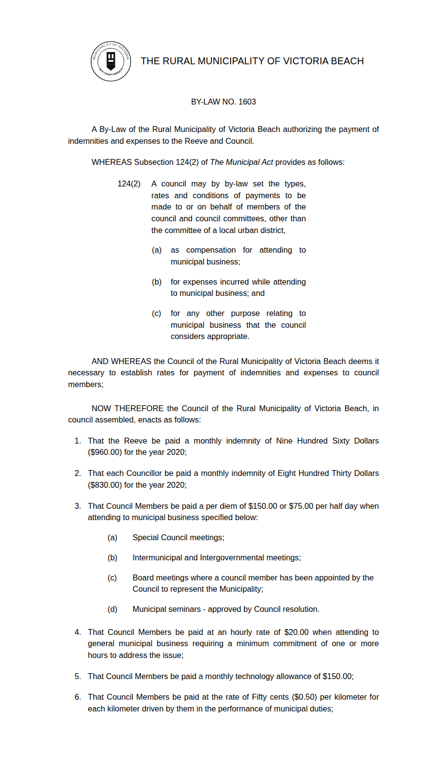MUNICIPALITY OF VICTORIA INC. 1919 · BEACH
THE RURAL MUNICIPALITY OF VICTORIA BEACH
BY-LAW NO. 1603
A By-Law of the Rural Municipality of Victoria Beach authorizing the payment of indemnities and expenses to the Reeve and Council.
WHEREAS Subsection 124(2) of The Municipal Act provides as follows:
124(2)
A council may by by-law set the types, rates and conditions of payments to be made to or on behalf of members of the council and council committees, other than the committee of a local urban district,
(a)
as compensation for attending to municipal business;
(b)
for expenses incurred while attending to municipal business; and
(c)
for any other purpose relating to municipal business that the council considers appropriate.
AND WHEREAS the Council of the Rural Municipality of Victoria Beach deems it necessary to establish rates for payment of indemnities and expenses to council members;
NOW THEREFORE the Council of the Rural Municipality of Victoria Beach, in council assembled, enacts as follows:
1.
That the Reeve be paid a monthly indemnity of Nine Hundred Sixty Dollars ($960.00) for the year 2020;
2.
That each Councillor be paid a monthly indemnity of Eight Hundred Thirty Dollars ($830.00) for the year 2020;
3.
That Council Members be paid a per diem of $150.00 or $75.00 per half day when attending to municipal business specified below:
(a)
Special Council meetings;
(b)
Intermunicipal and Intergovernmental meetings;
(c)
Board meetings where a council member has been appointed by the Council to represent the Municipality;
(d)
Municipal seminars - approved by Council resolution.
4.
That Council Members be paid at an hourly rate of $20.00 when attending to general municipal business requiring a minimum commitment of one or more hours to address the issue;
5.
That Council Members be paid a monthly technology allowance of $150.00;
6.
That Council Members be paid at the rate of Fifty cents ($0.50) per kilometer for each kilometer driven by them in the performance of municipal duties;